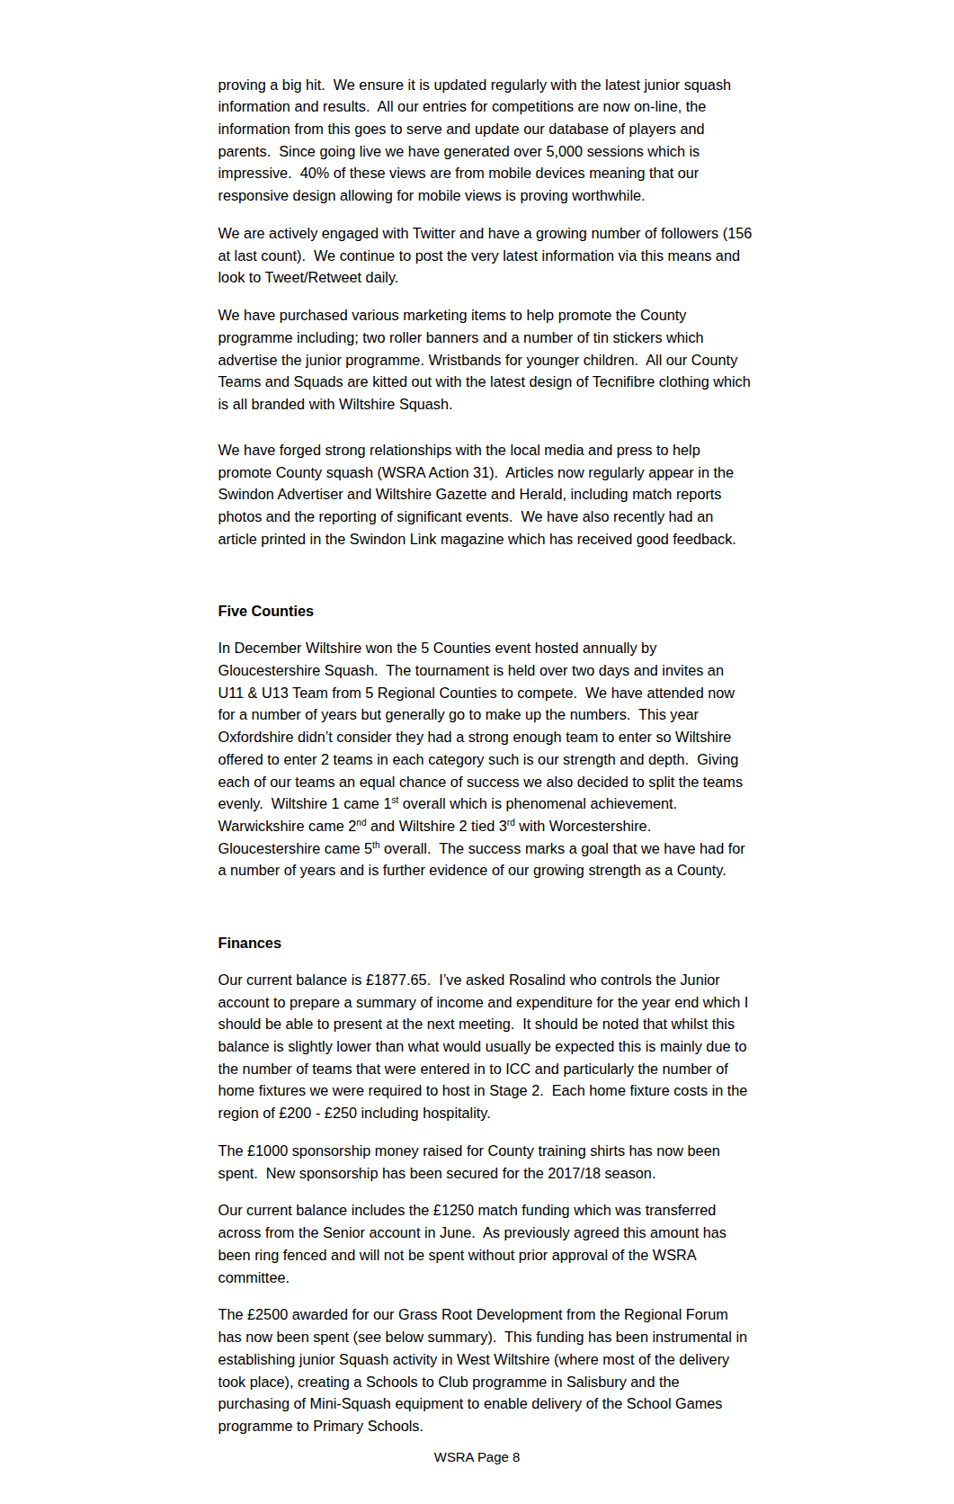proving a big hit. We ensure it is updated regularly with the latest junior squash information and results. All our entries for competitions are now on-line, the information from this goes to serve and update our database of players and parents. Since going live we have generated over 5,000 sessions which is impressive. 40% of these views are from mobile devices meaning that our responsive design allowing for mobile views is proving worthwhile.
We are actively engaged with Twitter and have a growing number of followers (156 at last count). We continue to post the very latest information via this means and look to Tweet/Retweet daily.
We have purchased various marketing items to help promote the County programme including; two roller banners and a number of tin stickers which advertise the junior programme. Wristbands for younger children. All our County Teams and Squads are kitted out with the latest design of Tecnifibre clothing which is all branded with Wiltshire Squash.
We have forged strong relationships with the local media and press to help promote County squash (WSRA Action 31). Articles now regularly appear in the Swindon Advertiser and Wiltshire Gazette and Herald, including match reports photos and the reporting of significant events. We have also recently had an article printed in the Swindon Link magazine which has received good feedback.
Five Counties
In December Wiltshire won the 5 Counties event hosted annually by Gloucestershire Squash. The tournament is held over two days and invites an U11 & U13 Team from 5 Regional Counties to compete. We have attended now for a number of years but generally go to make up the numbers. This year Oxfordshire didn’t consider they had a strong enough team to enter so Wiltshire offered to enter 2 teams in each category such is our strength and depth. Giving each of our teams an equal chance of success we also decided to split the teams evenly. Wiltshire 1 came 1st overall which is phenomenal achievement. Warwickshire came 2nd and Wiltshire 2 tied 3rd with Worcestershire. Gloucestershire came 5th overall. The success marks a goal that we have had for a number of years and is further evidence of our growing strength as a County.
Finances
Our current balance is £1877.65. I’ve asked Rosalind who controls the Junior account to prepare a summary of income and expenditure for the year end which I should be able to present at the next meeting. It should be noted that whilst this balance is slightly lower than what would usually be expected this is mainly due to the number of teams that were entered in to ICC and particularly the number of home fixtures we were required to host in Stage 2. Each home fixture costs in the region of £200 - £250 including hospitality.
The £1000 sponsorship money raised for County training shirts has now been spent. New sponsorship has been secured for the 2017/18 season.
Our current balance includes the £1250 match funding which was transferred across from the Senior account in June. As previously agreed this amount has been ring fenced and will not be spent without prior approval of the WSRA committee.
The £2500 awarded for our Grass Root Development from the Regional Forum has now been spent (see below summary). This funding has been instrumental in establishing junior Squash activity in West Wiltshire (where most of the delivery took place), creating a Schools to Club programme in Salisbury and the purchasing of Mini-Squash equipment to enable delivery of the School Games programme to Primary Schools.
WSRA Page 8